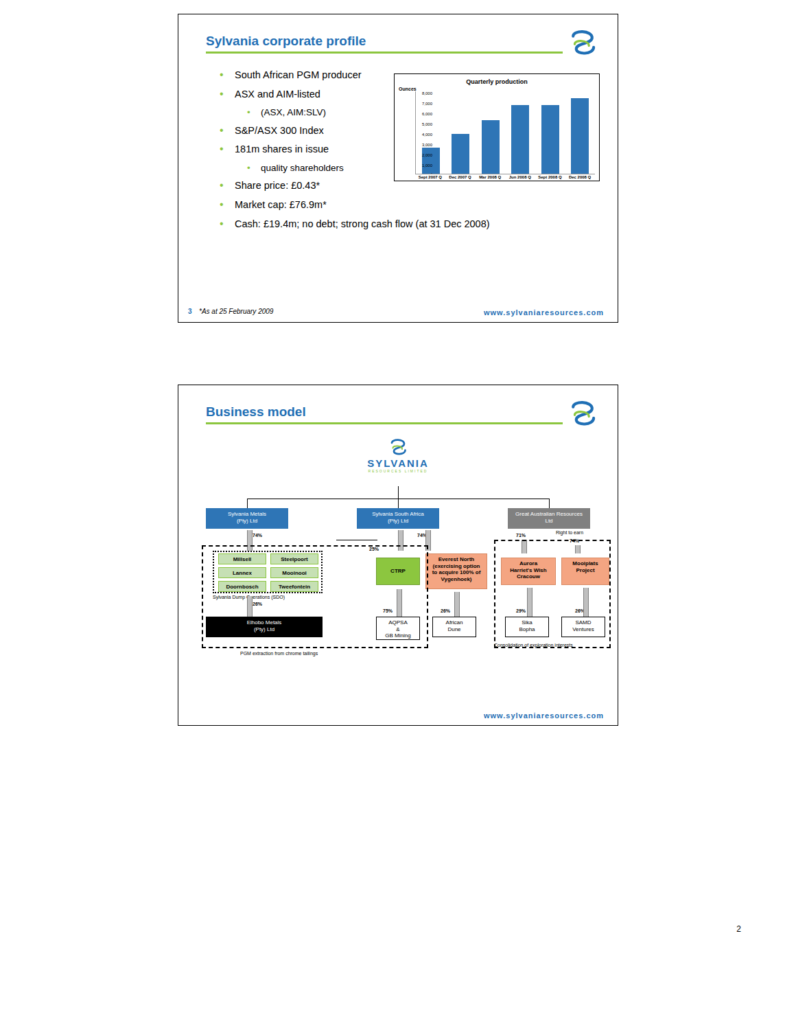Sylvania corporate profile
Quarterly production
Ounces
8,000 7,000 6,000 5,000 4,000 3,000 2,000 1,000 -
Sept 2007 Q Dec 2007 Q Mar 2008 Q Jun 2008 Q Sept 2008 Q Dec 2008 Q
South African PGM producer
ASX and AIM-listed
(ASX, AIM:SLV)
S&P/ASX 300 Index
181m shares in issue
quality shareholders
Share price: £0.43*
Market cap: £76.9m*
Cash: £19.4m; no debt; strong cash flow (at 31 Dec 2008)
3
*As at 25 February 2009
www.sylvaniaresources.com
Business model
SYLVANIA
RESOURCES LIMITED
Sylvania Metals
(Pty) Ltd
Sylvania South Africa
(Pty) Ltd
Great Australian Resources
Ltd
74%
25%
74%
71%
74%
Right to earn
Millsell
Steelpoort
Lannex
Mooinooi
Doornbosch
Tweefontein
Sylvania Dump Operations (SDO)
CTRP
Everest North
(exercising option
to acquire 100% of
Vygenhoek)
Aurora
Harriet's Wish
Cracouw
Mooiplats
Project
26%
75%
26%
29%
26%
Elhobo Metals
(Pty) Ltd
AQPSA
&
GB Mining
African
Dune
Sika
Bopha
SAMD
Ventures
PGM extraction from chrome tailings
Consolidation of exploration interests
www.sylvaniaresources.com
2